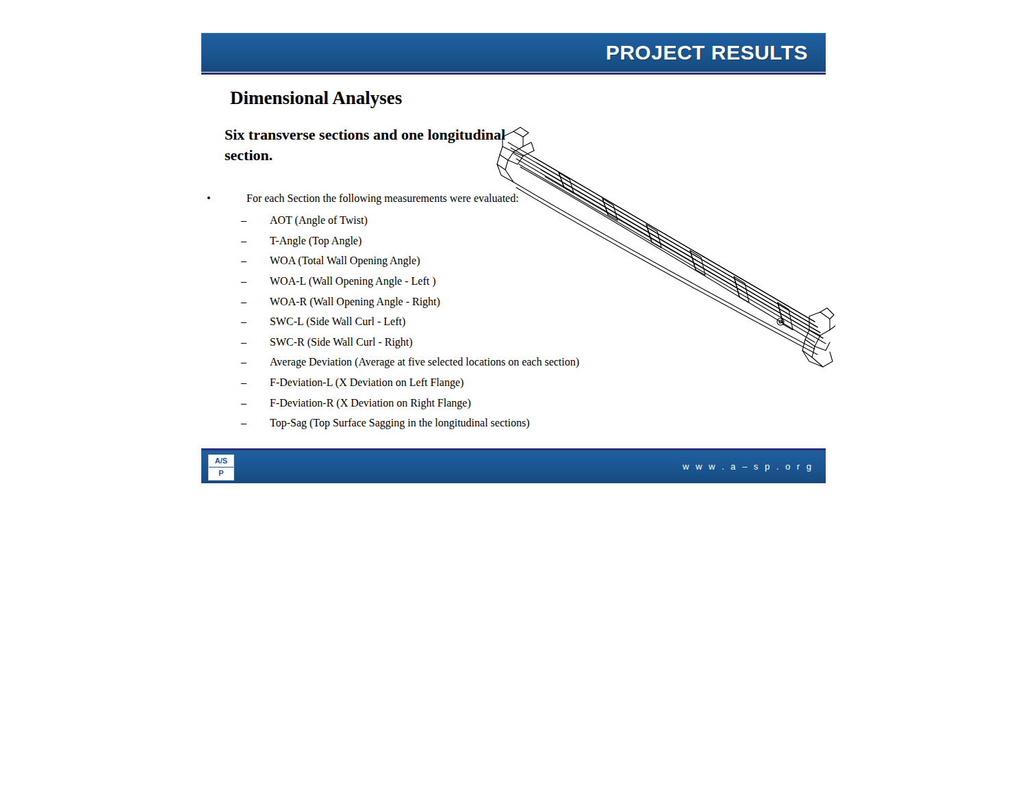PROJECT RESULTS
Dimensional Analyses
Six transverse sections and one longitudinal section.
•For each Section the following measurements were evaluated:
–AOT (Angle of Twist)
–T-Angle (Top Angle)
–WOA (Total Wall Opening Angle)
–WOA-L (Wall Opening Angle - Left )
–WOA-R (Wall Opening Angle - Right)
–SWC-L (Side Wall Curl - Left)
–SWC-R (Side Wall Curl - Right)
–Average Deviation (Average at five selected locations on each section)
–F-Deviation-L (X Deviation on Left Flange)
–F-Deviation-R (X Deviation on Right Flange)
–Top-Sag (Top Surface Sagging in the longitudinal sections)
A/S
P
w w w . a – s p . o r g